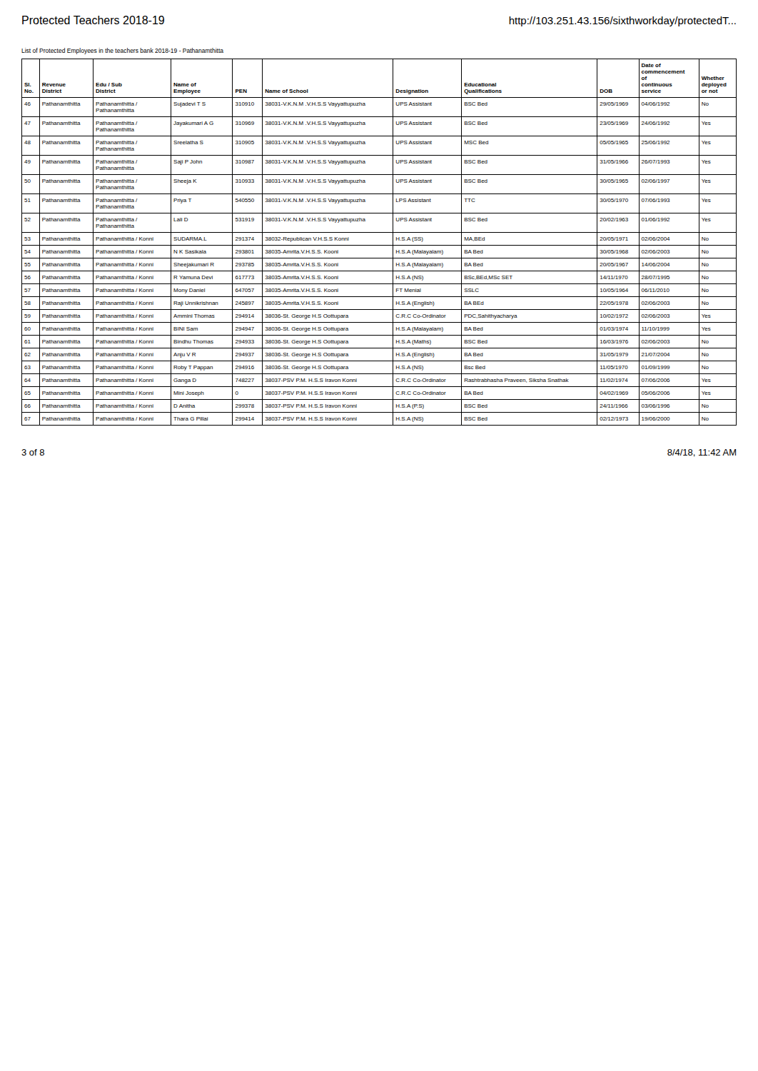Protected Teachers 2018-19
http://103.251.43.156/sixthworkday/protectedT...
List of Protected Employees in the teachers bank 2018-19 - Pathanamthitta
| Sl. No. | Revenue District | Edu / Sub District | Name of Employee | PEN | Name of School | Designation | Educational Qualifications | DOB | Date of commencement of continuous service | Whether deployed or not |
| --- | --- | --- | --- | --- | --- | --- | --- | --- | --- | --- |
| 46 | Pathanamthitta | Pathanamthitta / Pathanamthitta | Sujadevi T S | 310910 | 38031-V.K.N.M .V.H.S.S Vayyattupuzha | UPS Assistant | BSC Bed | 29/05/1969 | 04/06/1992 | No |
| 47 | Pathanamthitta | Pathanamthitta / Pathanamthitta | Jayakumari A G | 310969 | 38031-V.K.N.M .V.H.S.S Vayyattupuzha | UPS Assistant | BSC Bed | 23/05/1969 | 24/06/1992 | Yes |
| 48 | Pathanamthitta | Pathanamthitta / Pathanamthitta | Sreelatha S | 310905 | 38031-V.K.N.M .V.H.S.S Vayyattupuzha | UPS Assistant | MSC Bed | 05/05/1965 | 25/06/1992 | Yes |
| 49 | Pathanamthitta | Pathanamthitta / Pathanamthitta | Saji P John | 310987 | 38031-V.K.N.M .V.H.S.S Vayyattupuzha | UPS Assistant | BSC Bed | 31/05/1966 | 26/07/1993 | Yes |
| 50 | Pathanamthitta | Pathanamthitta / Pathanamthitta | Sheeja K | 310933 | 38031-V.K.N.M .V.H.S.S Vayyattupuzha | UPS Assistant | BSC Bed | 30/05/1965 | 02/06/1997 | Yes |
| 51 | Pathanamthitta | Pathanamthitta / Pathanamthitta | Priya T | 540550 | 38031-V.K.N.M .V.H.S.S Vayyattupuzha | LPS Assistant | TTC | 30/05/1970 | 07/06/1993 | Yes |
| 52 | Pathanamthitta | Pathanamthitta / Pathanamthitta | Lali D | 531919 | 38031-V.K.N.M .V.H.S.S Vayyattupuzha | UPS Assistant | BSC Bed | 20/02/1963 | 01/06/1992 | Yes |
| 53 | Pathanamthitta | Pathanamthitta / Konni | SUDARMA.L | 291374 | 38032-Republican V.H.S.S Konni | H.S.A (SS) | MA,BEd | 20/05/1971 | 02/06/2004 | No |
| 54 | Pathanamthitta | Pathanamthitta / Konni | N K Sasikala | 293801 | 38035-Amrita.V.H.S.S. Kooni | H.S.A (Malayalam) | BA Bed | 30/05/1968 | 02/06/2003 | No |
| 55 | Pathanamthitta | Pathanamthitta / Konni | Sheejakumari R | 293785 | 38035-Amrita.V.H.S.S. Kooni | H.S.A (Malayalam) | BA Bed | 20/05/1967 | 14/06/2004 | No |
| 56 | Pathanamthitta | Pathanamthitta / Konni | R Yamuna Devi | 617773 | 38035-Amrita.V.H.S.S. Kooni | H.S.A (NS) | BSc,BEd,MSc SET | 14/11/1970 | 28/07/1995 | No |
| 57 | Pathanamthitta | Pathanamthitta / Konni | Mony Daniel | 647057 | 38035-Amrita.V.H.S.S. Kooni | FT Menial | SSLC | 10/05/1964 | 06/11/2010 | No |
| 58 | Pathanamthitta | Pathanamthitta / Konni | Raji Unnikrishnan | 245897 | 38035-Amrita.V.H.S.S. Kooni | H.S.A (English) | BA BEd | 22/05/1978 | 02/06/2003 | No |
| 59 | Pathanamthitta | Pathanamthitta / Konni | Ammini Thomas | 294914 | 38036-St. George H.S Oottupara | C.R.C Co-Ordinator | PDC,Sahithyacharya | 10/02/1972 | 02/06/2003 | Yes |
| 60 | Pathanamthitta | Pathanamthitta / Konni | BINI Sam | 294947 | 38036-St. George H.S Oottupara | H.S.A (Malayalam) | BA Bed | 01/03/1974 | 11/10/1999 | Yes |
| 61 | Pathanamthitta | Pathanamthitta / Konni | Bindhu Thomas | 294933 | 38036-St. George H.S Oottupara | H.S.A (Maths) | BSC Bed | 16/03/1976 | 02/06/2003 | No |
| 62 | Pathanamthitta | Pathanamthitta / Konni | Anju V R | 294937 | 38036-St. George H.S Oottupara | H.S.A (English) | BA Bed | 31/05/1979 | 21/07/2004 | No |
| 63 | Pathanamthitta | Pathanamthitta / Konni | Roby T Pappan | 294916 | 38036-St. George H.S Oottupara | H.S.A (NS) | Bsc Bed | 11/05/1970 | 01/09/1999 | No |
| 64 | Pathanamthitta | Pathanamthitta / Konni | Ganga D | 748227 | 38037-PSV P.M. H.S.S Iravon Konni | C.R.C Co-Ordinator | Rashtrabhasha Praveen, Siksha Snathak | 11/02/1974 | 07/06/2006 | Yes |
| 65 | Pathanamthitta | Pathanamthitta / Konni | Mini Joseph | 0 | 38037-PSV P.M. H.S.S Iravon Konni | C.R.C Co-Ordinator | BA Bed | 04/02/1969 | 05/06/2006 | Yes |
| 66 | Pathanamthitta | Pathanamthitta / Konni | D Anitha | 299378 | 38037-PSV P.M. H.S.S Iravon Konni | H.S.A (P.S) | BSC Bed | 24/11/1966 | 03/06/1996 | No |
| 67 | Pathanamthitta | Pathanamthitta / Konni | Thara G Pillai | 299414 | 38037-PSV P.M. H.S.S Iravon Konni | H.S.A (NS) | BSC Bed | 02/12/1973 | 19/06/2000 | No |
3 of 8
8/4/18, 11:42 AM